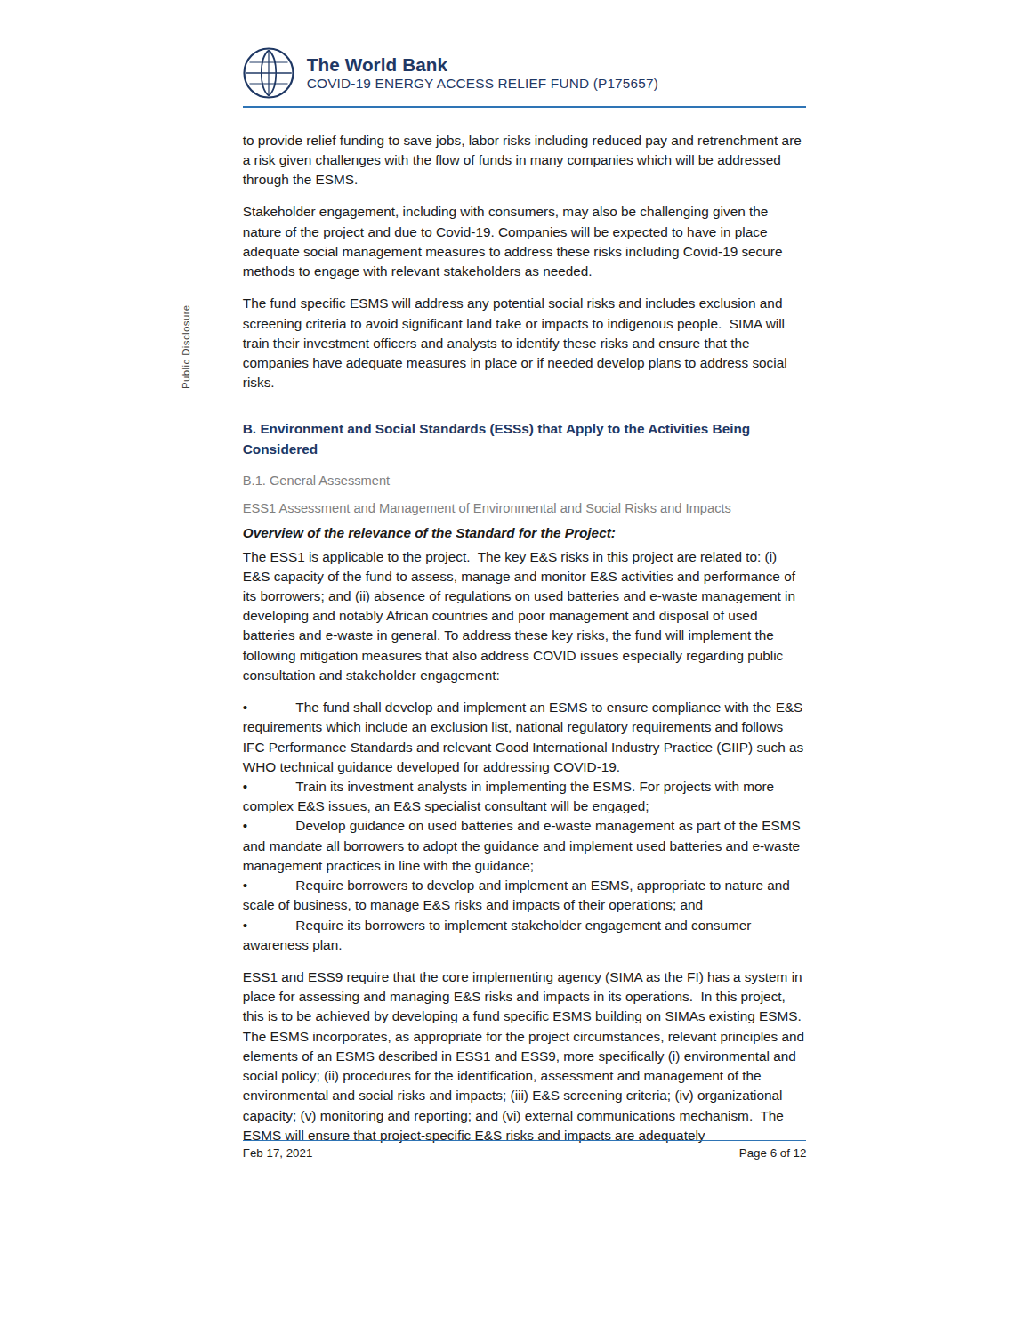The World Bank
COVID-19 ENERGY ACCESS RELIEF FUND (P175657)
Public Disclosure
to provide relief funding to save jobs, labor risks including reduced pay and retrenchment are a risk given challenges with the flow of funds in many companies which will be addressed through the ESMS.
Stakeholder engagement, including with consumers, may also be challenging given the nature of the project and due to Covid-19. Companies will be expected to have in place adequate social management measures to address these risks including Covid-19 secure methods to engage with relevant stakeholders as needed.
The fund specific ESMS will address any potential social risks and includes exclusion and screening criteria to avoid significant land take or impacts to indigenous people. SIMA will train their investment officers and analysts to identify these risks and ensure that the companies have adequate measures in place or if needed develop plans to address social risks.
B. Environment and Social Standards (ESSs) that Apply to the Activities Being Considered
B.1. General Assessment
ESS1 Assessment and Management of Environmental and Social Risks and Impacts
Overview of the relevance of the Standard for the Project:
The ESS1 is applicable to the project. The key E&S risks in this project are related to: (i) E&S capacity of the fund to assess, manage and monitor E&S activities and performance of its borrowers; and (ii) absence of regulations on used batteries and e-waste management in developing and notably African countries and poor management and disposal of used batteries and e-waste in general. To address these key risks, the fund will implement the following mitigation measures that also address COVID issues especially regarding public consultation and stakeholder engagement:
•The fund shall develop and implement an ESMS to ensure compliance with the E&S requirements which include an exclusion list, national regulatory requirements and follows IFC Performance Standards and relevant Good International Industry Practice (GIIP) such as WHO technical guidance developed for addressing COVID-19.
•Train its investment analysts in implementing the ESMS. For projects with more complex E&S issues, an E&S specialist consultant will be engaged;
•Develop guidance on used batteries and e-waste management as part of the ESMS and mandate all borrowers to adopt the guidance and implement used batteries and e-waste management practices in line with the guidance;
•Require borrowers to develop and implement an ESMS, appropriate to nature and scale of business, to manage E&S risks and impacts of their operations; and
•Require its borrowers to implement stakeholder engagement and consumer awareness plan.
ESS1 and ESS9 require that the core implementing agency (SIMA as the FI) has a system in place for assessing and managing E&S risks and impacts in its operations. In this project, this is to be achieved by developing a fund specific ESMS building on SIMAs existing ESMS. The ESMS incorporates, as appropriate for the project circumstances, relevant principles and elements of an ESMS described in ESS1 and ESS9, more specifically (i) environmental and social policy; (ii) procedures for the identification, assessment and management of the environmental and social risks and impacts; (iii) E&S screening criteria; (iv) organizational capacity; (v) monitoring and reporting; and (vi) external communications mechanism. The ESMS will ensure that project-specific E&S risks and impacts are adequately
Feb 17, 2021
Page 6 of 12